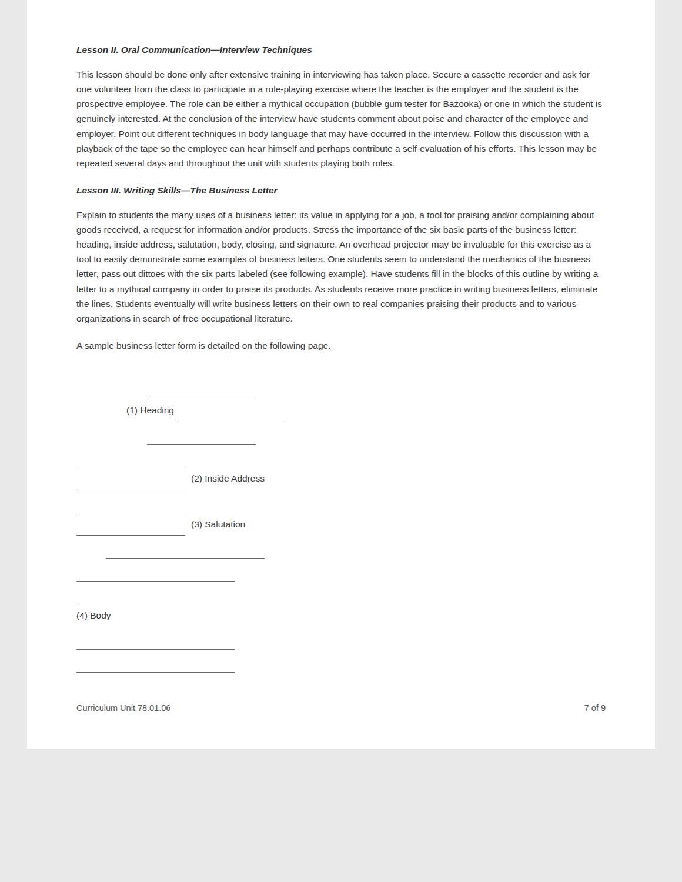Lesson II. Oral Communication—Interview Techniques
This lesson should be done only after extensive training in interviewing has taken place. Secure a cassette recorder and ask for one volunteer from the class to participate in a role-playing exercise where the teacher is the employer and the student is the prospective employee. The role can be either a mythical occupation (bubble gum tester for Bazooka) or one in which the student is genuinely interested. At the conclusion of the interview have students comment about poise and character of the employee and employer. Point out different techniques in body language that may have occurred in the interview. Follow this discussion with a playback of the tape so the employee can hear himself and perhaps contribute a self-evaluation of his efforts. This lesson may be repeated several days and throughout the unit with students playing both roles.
Lesson III. Writing Skills—The Business Letter
Explain to students the many uses of a business letter: its value in applying for a job, a tool for praising and/or complaining about goods received, a request for information and/or products. Stress the importance of the six basic parts of the business letter: heading, inside address, salutation, body, closing, and signature. An overhead projector may be invaluable for this exercise as a tool to easily demonstrate some examples of business letters. One students seem to understand the mechanics of the business letter, pass out dittoes with the six parts labeled (see following example). Have students fill in the blocks of this outline by writing a letter to a mythical company in order to praise its products. As students receive more practice in writing business letters, eliminate the lines. Students eventually will write business letters on their own to real companies praising their products and to various organizations in search of free occupational literature.
A sample business letter form is detailed on the following page.
(1) Heading
(2) Inside Address
(3) Salutation
(4) Body
Curriculum Unit 78.01.06 7 of 9